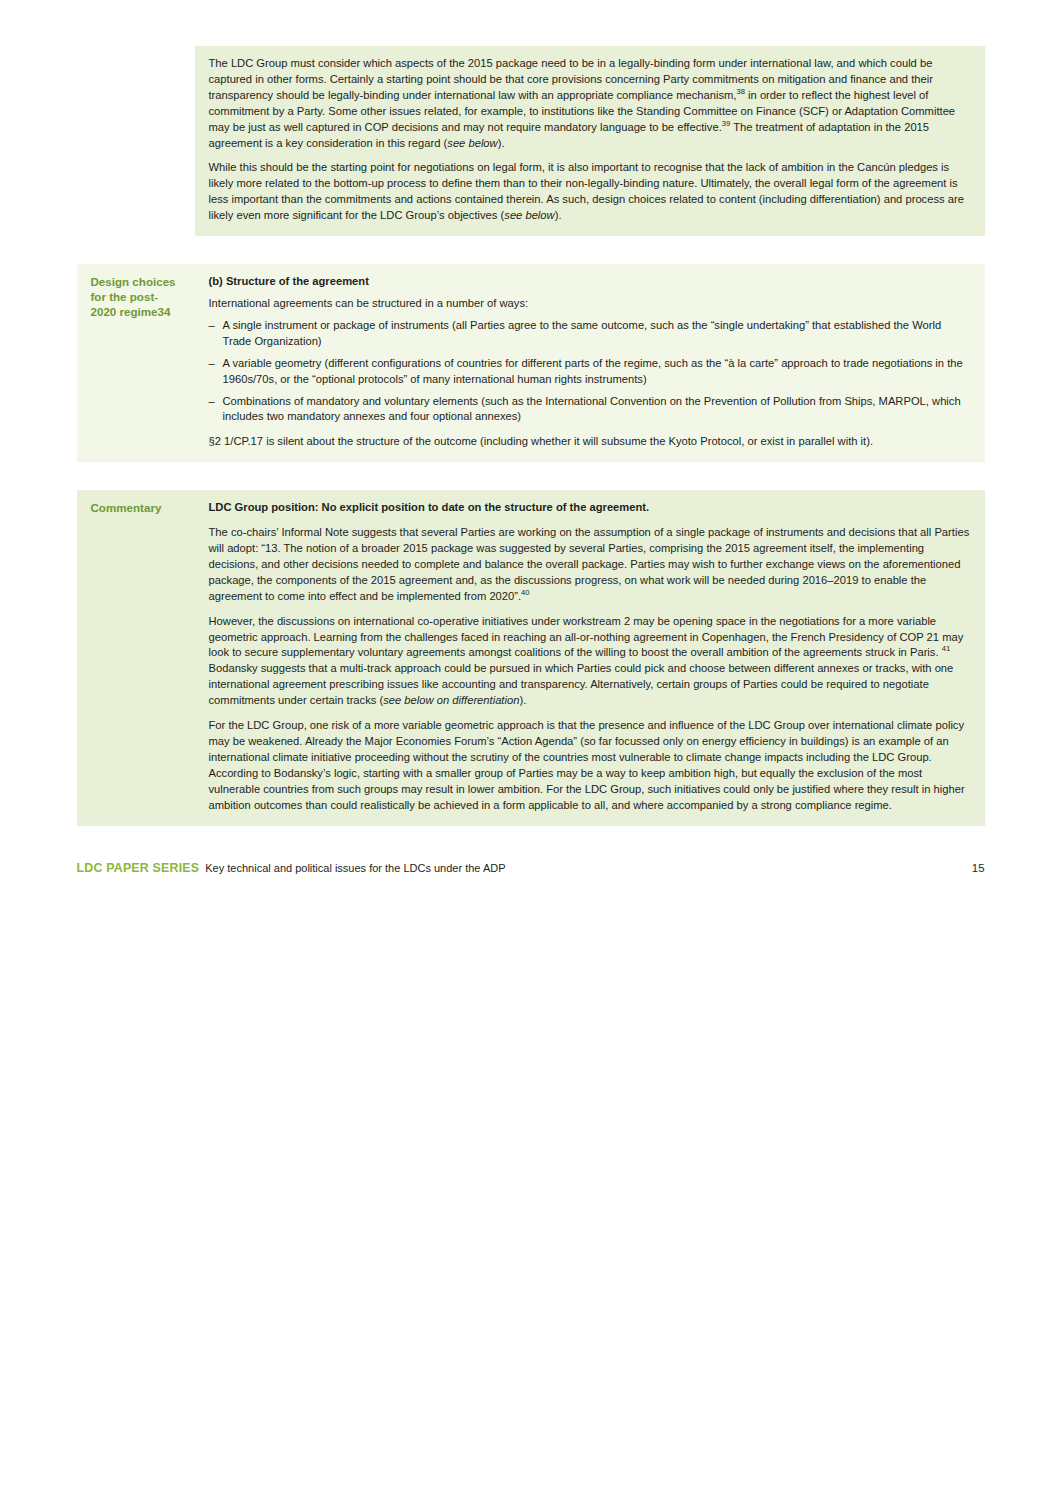| | The LDC Group must consider which aspects of the 2015 package need to be in a legally-binding form under international law, and which could be captured in other forms. Certainly a starting point should be that core provisions concerning Party commitments on mitigation and finance and their transparency should be legally-binding under international law with an appropriate compliance mechanism, 38 in order to reflect the highest level of commitment by a Party. Some other issues related, for example, to institutions like the Standing Committee on Finance (SCF) or Adaptation Committee may be just as well captured in COP decisions and may not require mandatory language to be effective. 39 The treatment of adaptation in the 2015 agreement is a key consideration in this regard ( see below ). While this should be the starting point for negotiations on legal form, it is also important to recognise that the lack of ambition in the Cancún pledges is likely more related to the bottom-up process to define them than to their non-legally-binding nature. Ultimately, the overall legal form of the agreement is less important than the commitments and actions contained therein. As such, design choices related to content (including differentiation) and process are likely even more significant for the LDC Group’s objectives ( see below ). |
| Design choices for the post-2020 regime34 | (b) Structure of the agreement International agreements can be structured in a number of ways: A single instrument or package of instruments (all Parties agree to the same outcome, such as the “single undertaking” that established the World Trade Organization) A variable geometry (different configurations of countries for different parts of the regime, such as the “à la carte” approach to trade negotiations in the 1960s/70s, or the “optional protocols” of many international human rights instruments) Combinations of mandatory and voluntary elements (such as the International Convention on the Prevention of Pollution from Ships, MARPOL, which includes two mandatory annexes and four optional annexes) §2 1/CP.17 is silent about the structure of the outcome (including whether it will subsume the Kyoto Protocol, or exist in parallel with it). |
| Commentary | LDC Group position: No explicit position to date on the structure of the agreement. The co-chairs’ Informal Note suggests that several Parties are working on the assumption of a single package of instruments and decisions that all Parties will adopt: “13. The notion of a broader 2015 package was suggested by several Parties, comprising the 2015 agreement itself, the implementing decisions, and other decisions needed to complete and balance the overall package. Parties may wish to further exchange views on the aforementioned package, the components of the 2015 agreement and, as the discussions progress, on what work will be needed during 2016–2019 to enable the agreement to come into effect and be implemented from 2020”. 40 However, the discussions on international co-operative initiatives under workstream 2 may be opening space in the negotiations for a more variable geometric approach. Learning from the challenges faced in reaching an all-or-nothing agreement in Copenhagen, the French Presidency of COP 21 may look to secure supplementary voluntary agreements amongst coalitions of the willing to boost the overall ambition of the agreements struck in Paris. 41 Bodansky suggests that a multi-track approach could be pursued in which Parties could pick and choose between different annexes or tracks, with one international agreement prescribing issues like accounting and transparency. Alternatively, certain groups of Parties could be required to negotiate commitments under certain tracks ( see below on differentiation ). For the LDC Group, one risk of a more variable geometric approach is that the presence and influence of the LDC Group over international climate policy may be weakened. Already the Major Economies Forum’s “Action Agenda” (so far focussed only on energy efficiency in buildings) is an example of an international climate initiative proceeding without the scrutiny of the countries most vulnerable to climate change impacts including the LDC Group. According to Bodansky’s logic, starting with a smaller group of Parties may be a way to keep ambition high, but equally the exclusion of the most vulnerable countries from such groups may result in lower ambition. For the LDC Group, such initiatives could only be justified where they result in higher ambition outcomes than could realistically be achieved in a form applicable to all, and where accompanied by a strong compliance regime. |
LDC PAPER SERIESKey technical and political issues for the LDCs under the ADP
15